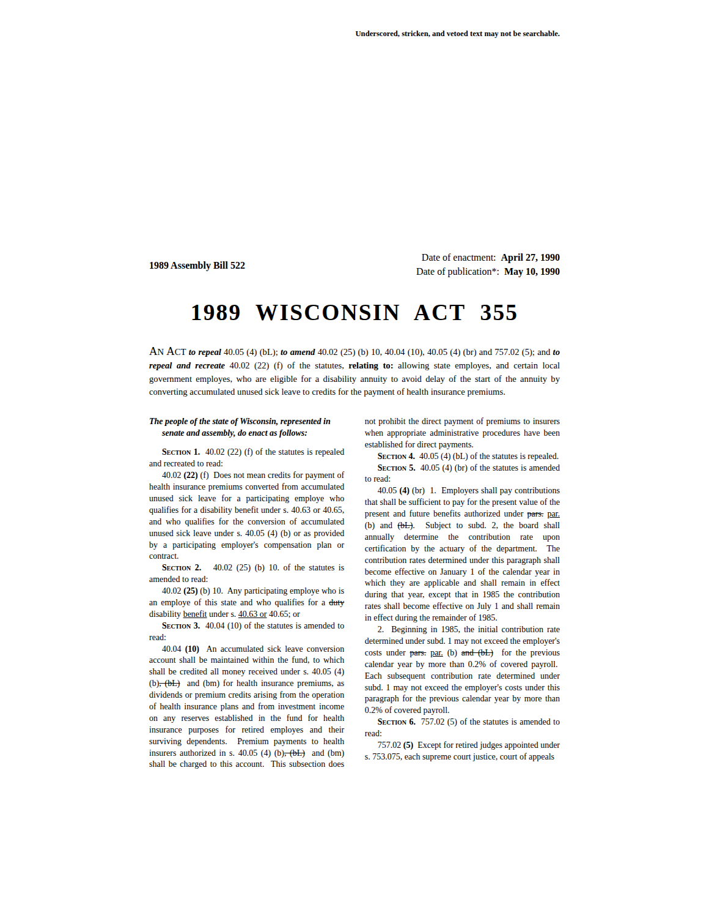Underscored, stricken, and vetoed text may not be searchable.
1989 Assembly Bill 522
Date of enactment: April 27, 1990
Date of publication*: May 10, 1990
1989 WISCONSIN ACT 355
AN ACT to repeal 40.05 (4) (bL); to amend 40.02 (25) (b) 10, 40.04 (10), 40.05 (4) (br) and 757.02 (5); and to repeal and recreate 40.02 (22) (f) of the statutes, relating to: allowing state employes, and certain local government employes, who are eligible for a disability annuity to avoid delay of the start of the annuity by converting accumulated unused sick leave to credits for the payment of health insurance premiums.
The people of the state of Wisconsin, represented in senate and assembly, do enact as follows:
Section 1. 40.02 (22) (f) of the statutes is repealed and recreated to read:
40.02 (22) (f) Does not mean credits for payment of health insurance premiums converted from accumulated unused sick leave for a participating employe who qualifies for a disability benefit under s. 40.63 or 40.65, and who qualifies for the conversion of accumulated unused sick leave under s. 40.05 (4) (b) or as provided by a participating employer's compensation plan or contract.
Section 2. 40.02 (25) (b) 10. of the statutes is amended to read:
40.02 (25) (b) 10. Any participating employe who is an employe of this state and who qualifies for a duty disability benefit under s. 40.63 or 40.65; or
Section 3. 40.04 (10) of the statutes is amended to read:
40.04 (10) An accumulated sick leave conversion account shall be maintained within the fund, to which shall be credited all money received under s. 40.05 (4) (b), (bL) and (bm) for health insurance premiums, as dividends or premium credits arising from the operation of health insurance plans and from investment income on any reserves established in the fund for health insurance purposes for retired employes and their surviving dependents. Premium payments to health insurers authorized in s. 40.05 (4) (b), (bL) and (bm) shall be charged to this account. This subsection does not prohibit the direct payment of premiums to insurers when appropriate administrative procedures have been established for direct payments.
Section 4. 40.05 (4) (bL) of the statutes is repealed.
Section 5. 40.05 (4) (br) of the statutes is amended to read:
40.05 (4) (br) 1. Employers shall pay contributions that shall be sufficient to pay for the present value of the present and future benefits authorized under pars. par. (b) and (bL). Subject to subd. 2, the board shall annually determine the contribution rate upon certification by the actuary of the department. The contribution rates determined under this paragraph shall become effective on January 1 of the calendar year in which they are applicable and shall remain in effect during that year, except that in 1985 the contribution rates shall become effective on July 1 and shall remain in effect during the remainder of 1985.
2. Beginning in 1985, the initial contribution rate determined under subd. 1 may not exceed the employer's costs under pars. par. (b) and (bL) for the previous calendar year by more than 0.2% of covered payroll. Each subsequent contribution rate determined under subd. 1 may not exceed the employer's costs under this paragraph for the previous calendar year by more than 0.2% of covered payroll.
Section 6. 757.02 (5) of the statutes is amended to read:
757.02 (5) Except for retired judges appointed under s. 753.075, each supreme court justice, court of appeals